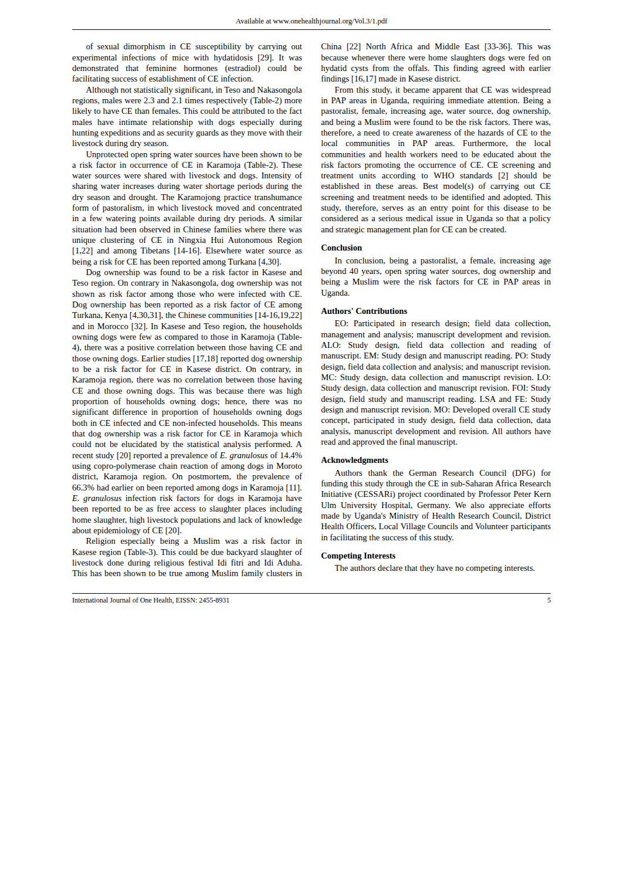Available at www.onehealthjournal.org/Vol.3/1.pdf
of sexual dimorphism in CE susceptibility by carrying out experimental infections of mice with hydatidosis [29]. It was demonstrated that feminine hormones (estradiol) could be facilitating success of establishment of CE infection.
Although not statistically significant, in Teso and Nakasongola regions, males were 2.3 and 2.1 times respectively (Table-2) more likely to have CE than females. This could be attributed to the fact males have intimate relationship with dogs especially during hunting expeditions and as security guards as they move with their livestock during dry season.
Unprotected open spring water sources have been shown to be a risk factor in occurrence of CE in Karamoja (Table-2). These water sources were shared with livestock and dogs. Intensity of sharing water increases during water shortage periods during the dry season and drought. The Karamojong practice transhumance form of pastoralism, in which livestock moved and concentrated in a few watering points available during dry periods. A similar situation had been observed in Chinese families where there was unique clustering of CE in Ningxia Hui Autonomous Region [1,22] and among Tibetans [14-16]. Elsewhere water source as being a risk for CE has been reported among Turkana [4,30].
Dog ownership was found to be a risk factor in Kasese and Teso region. On contrary in Nakasongola, dog ownership was not shown as risk factor among those who were infected with CE. Dog ownership has been reported as a risk factor of CE among Turkana, Kenya [4,30,31], the Chinese communities [14-16,19,22] and in Morocco [32]. In Kasese and Teso region, the households owning dogs were few as compared to those in Karamoja (Table-4), there was a positive correlation between those having CE and those owning dogs. Earlier studies [17,18] reported dog ownership to be a risk factor for CE in Kasese district. On contrary, in Karamoja region, there was no correlation between those having CE and those owning dogs. This was because there was high proportion of households owning dogs; hence, there was no significant difference in proportion of households owning dogs both in CE infected and CE non-infected households. This means that dog ownership was a risk factor for CE in Karamoja which could not be elucidated by the statistical analysis performed. A recent study [20] reported a prevalence of E. granulosus of 14.4% using copro-polymerase chain reaction of among dogs in Moroto district, Karamoja region. On postmortem, the prevalence of 66.3% had earlier on been reported among dogs in Karamoja [11]. E. granulosus infection risk factors for dogs in Karamoja have been reported to be as free access to slaughter places including home slaughter, high livestock populations and lack of knowledge about epidemiology of CE [20].
Religion especially being a Muslim was a risk factor in Kasese region (Table-3). This could be due backyard slaughter of livestock done during religious festival Idi fitri and Idi Aduha. This has been shown to be true among Muslim family clusters in China [22] North Africa and Middle East [33-36]. This was because whenever there were home slaughters dogs were fed on hydatid cysts from the offals. This finding agreed with earlier findings [16,17] made in Kasese district.
From this study, it became apparent that CE was widespread in PAP areas in Uganda, requiring immediate attention. Being a pastoralist, female, increasing age, water source, dog ownership, and being a Muslim were found to be the risk factors. There was, therefore, a need to create awareness of the hazards of CE to the local communities in PAP areas. Furthermore, the local communities and health workers need to be educated about the risk factors promoting the occurrence of CE. CE screening and treatment units according to WHO standards [2] should be established in these areas. Best model(s) of carrying out CE screening and treatment needs to be identified and adopted. This study, therefore, serves as an entry point for this disease to be considered as a serious medical issue in Uganda so that a policy and strategic management plan for CE can be created.
Conclusion
In conclusion, being a pastoralist, a female, increasing age beyond 40 years, open spring water sources, dog ownership and being a Muslim were the risk factors for CE in PAP areas in Uganda.
Authors' Contributions
EO: Participated in research design; field data collection, management and analysis; manuscript development and revision. ALO: Study design, field data collection and reading of manuscript. EM: Study design and manuscript reading. PO: Study design, field data collection and analysis; and manuscript revision. MC: Study design, data collection and manuscript revision. LO: Study design, data collection and manuscript revision. FOI: Study design, field study and manuscript reading. LSA and FE: Study design and manuscript revision. MO: Developed overall CE study concept, participated in study design, field data collection, data analysis, manuscript development and revision. All authors have read and approved the final manuscript.
Acknowledgments
Authors thank the German Research Council (DFG) for funding this study through the CE in sub-Saharan Africa Research Initiative (CESSARi) project coordinated by Professor Peter Kern Ulm University Hospital, Germany. We also appreciate efforts made by Uganda's Ministry of Health Research Council, District Health Officers, Local Village Councils and Volunteer participants in facilitating the success of this study.
Competing Interests
The authors declare that they have no competing interests.
International Journal of One Health, EISSN: 2455-8931 5